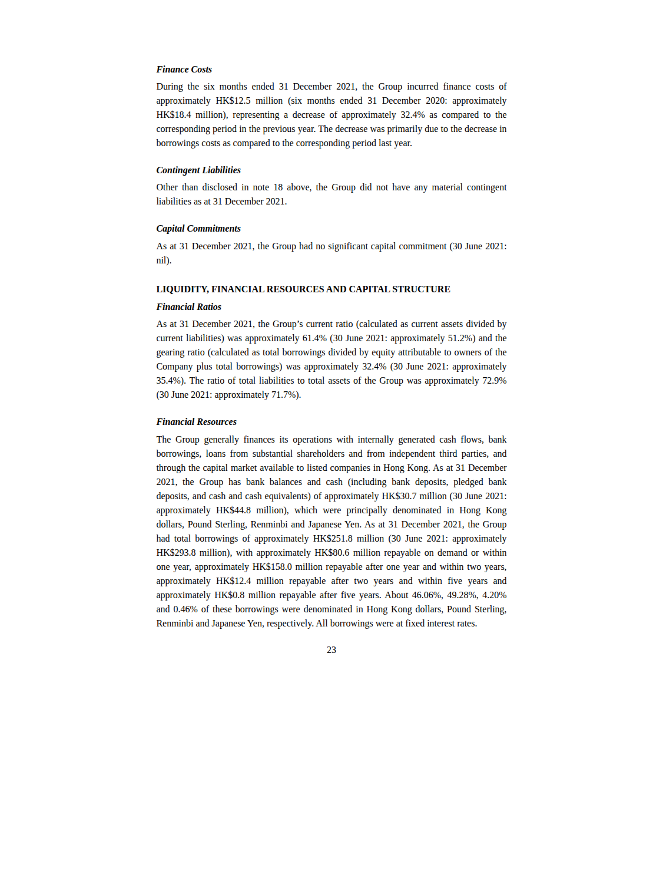Finance Costs
During the six months ended 31 December 2021, the Group incurred finance costs of approximately HK$12.5 million (six months ended 31 December 2020: approximately HK$18.4 million), representing a decrease of approximately 32.4% as compared to the corresponding period in the previous year. The decrease was primarily due to the decrease in borrowings costs as compared to the corresponding period last year.
Contingent Liabilities
Other than disclosed in note 18 above, the Group did not have any material contingent liabilities as at 31 December 2021.
Capital Commitments
As at 31 December 2021, the Group had no significant capital commitment (30 June 2021: nil).
Liquidity, Financial Resources and Capital Structure
Financial Ratios
As at 31 December 2021, the Group’s current ratio (calculated as current assets divided by current liabilities) was approximately 61.4% (30 June 2021: approximately 51.2%) and the gearing ratio (calculated as total borrowings divided by equity attributable to owners of the Company plus total borrowings) was approximately 32.4% (30 June 2021: approximately 35.4%). The ratio of total liabilities to total assets of the Group was approximately 72.9% (30 June 2021: approximately 71.7%).
Financial Resources
The Group generally finances its operations with internally generated cash flows, bank borrowings, loans from substantial shareholders and from independent third parties, and through the capital market available to listed companies in Hong Kong. As at 31 December 2021, the Group has bank balances and cash (including bank deposits, pledged bank deposits, and cash and cash equivalents) of approximately HK$30.7 million (30 June 2021: approximately HK$44.8 million), which were principally denominated in Hong Kong dollars, Pound Sterling, Renminbi and Japanese Yen. As at 31 December 2021, the Group had total borrowings of approximately HK$251.8 million (30 June 2021: approximately HK$293.8 million), with approximately HK$80.6 million repayable on demand or within one year, approximately HK$158.0 million repayable after one year and within two years, approximately HK$12.4 million repayable after two years and within five years and approximately HK$0.8 million repayable after five years. About 46.06%, 49.28%, 4.20% and 0.46% of these borrowings were denominated in Hong Kong dollars, Pound Sterling, Renminbi and Japanese Yen, respectively. All borrowings were at fixed interest rates.
23